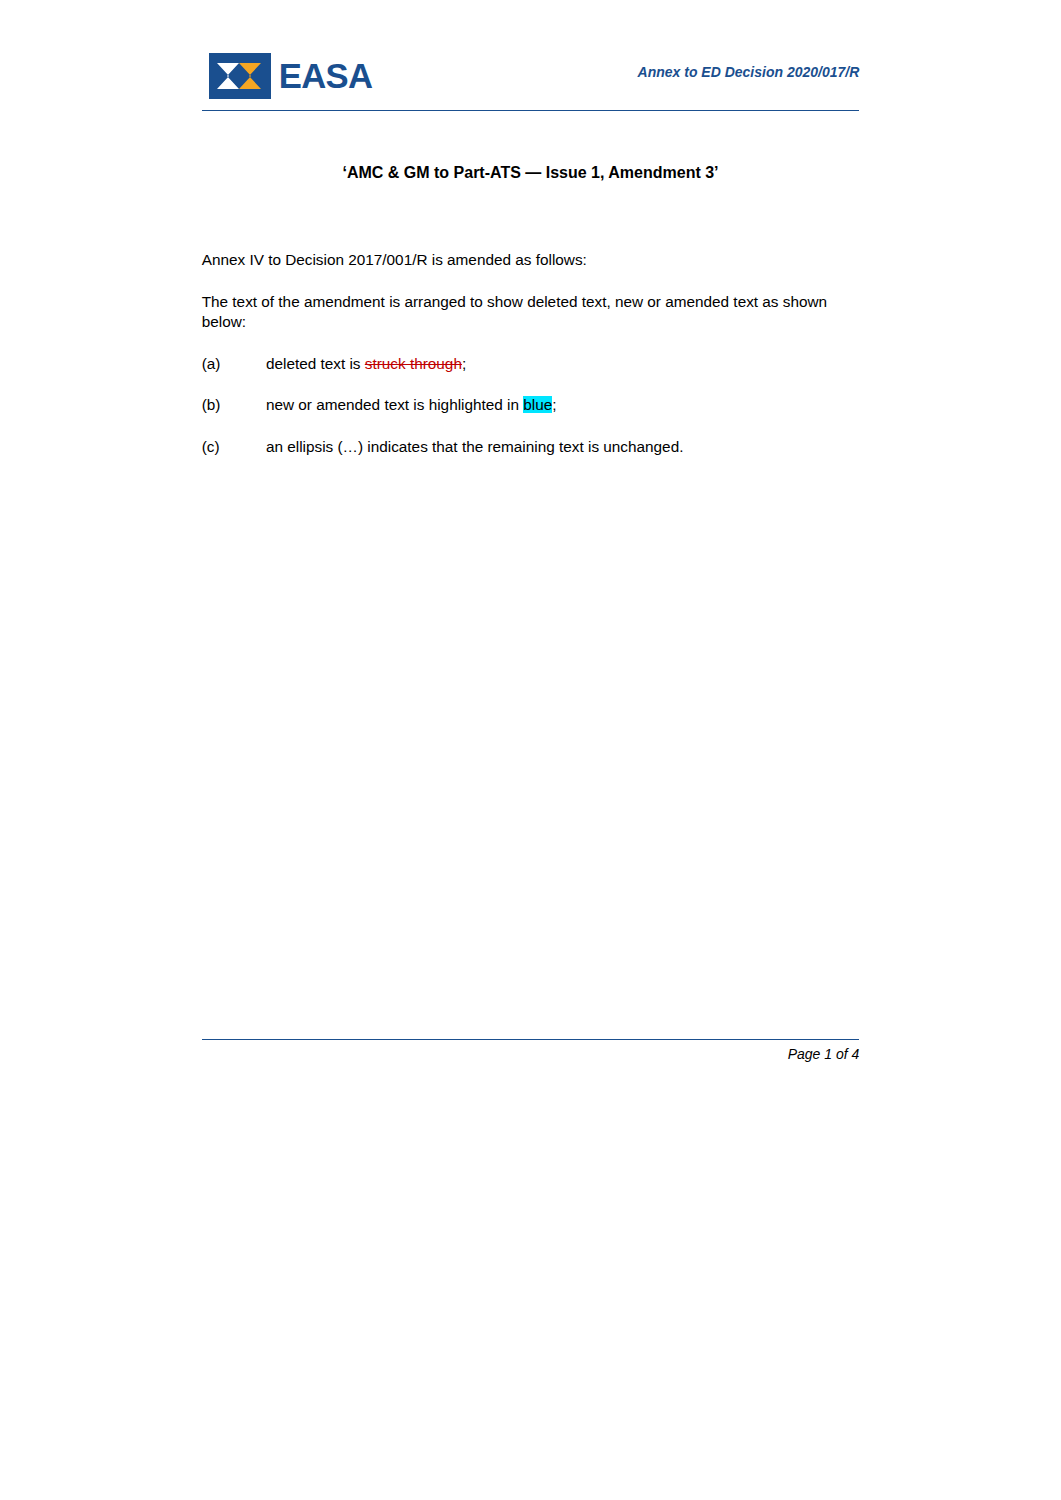EASA
Annex to ED Decision 2020/017/R
‘AMC & GM to Part-ATS — Issue 1, Amendment 3’
Annex IV to Decision 2017/001/R is amended as follows:
The text of the amendment is arranged to show deleted text, new or amended text as shown below:
(a) deleted text is struck through;
(b) new or amended text is highlighted in blue;
(c) an ellipsis (…) indicates that the remaining text is unchanged.
Page 1 of 4